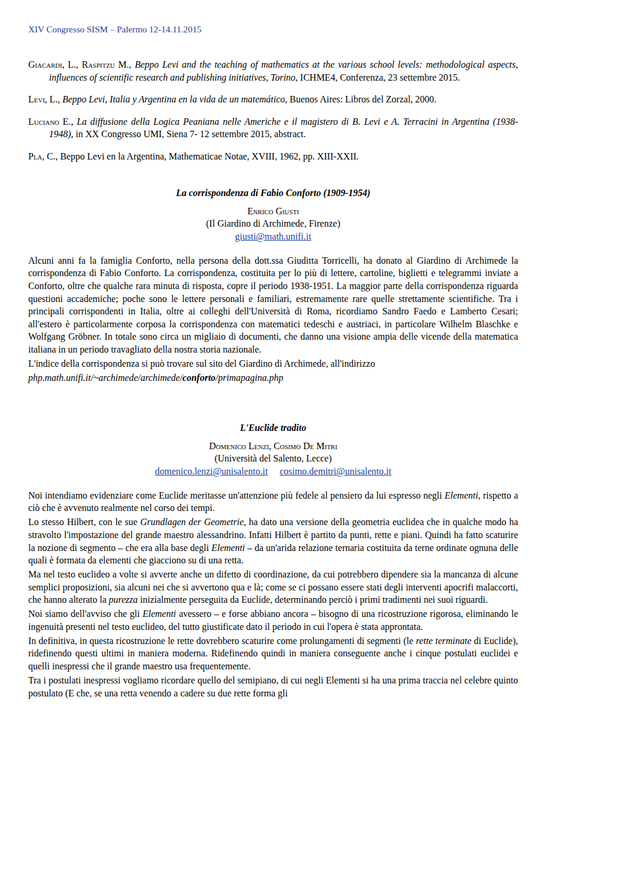XIV Congresso SISM – Palermo 12-14.11.2015
Giacardi, L., Raspitzu M., Beppo Levi and the teaching of mathematics at the various school levels: methodological aspects, influences of scientific research and publishing initiatives, Torino, ICHME4, Conferenza, 23 settembre 2015.
Levi, L., Beppo Levi, Italia y Argentina en la vida de un matemático, Buenos Aires: Libros del Zorzal, 2000.
Luciano E., La diffusione della Logica Peaniana nelle Americhe e il magistero di B. Levi e A. Terracini in Argentina (1938-1948), in XX Congresso UMI, Siena 7- 12 settembre 2015, abstract.
Pla, C., Beppo Levi en la Argentina, Mathematicae Notae, XVIII, 1962, pp. XIII-XXII.
La corrispondenza di Fabio Conforto (1909-1954)
Enrico Giusti
(Il Giardino di Archimede, Firenze)
giusti@math.unifi.it
Alcuni anni fa la famiglia Conforto, nella persona della dott.ssa Giuditta Torricelli, ha donato al Giardino di Archimede la corrispondenza di Fabio Conforto. La corrispondenza, costituita per lo più di lettere, cartoline, biglietti e telegrammi inviate a Conforto, oltre che qualche rara minuta di risposta, copre il periodo 1938-1951. La maggior parte della corrispondenza riguarda questioni accademiche; poche sono le lettere personali e familiari, estremamente rare quelle strettamente scientifiche. Tra i principali corrispondenti in Italia, oltre ai colleghi dell'Università di Roma, ricordiamo Sandro Faedo e Lamberto Cesari; all'estero è particolarmente corposa la corrispondenza con matematici tedeschi e austriaci, in particolare Wilhelm Blaschke e Wolfgang Gröbner. In totale sono circa un migliaio di documenti, che danno una visione ampia delle vicende della matematica italiana in un periodo travagliato della nostra storia nazionale.
L'indice della corrispondenza si può trovare sul sito del Giardino di Archimede, all'indirizzo
php.math.unifi.it/~archimede/archimede/conforto/primapagina.php
L'Euclide tradito
Domenico Lenzi, Cosimo De Mitri
(Università del Salento, Lecce)
domenico.lenzi@unisalento.it cosimo.demitri@unisalento.it
Noi intendiamo evidenziare come Euclide meritasse un'attenzione più fedele al pensiero da lui espresso negli Elementi, rispetto a ciò che è avvenuto realmente nel corso dei tempi.
Lo stesso Hilbert, con le sue Grundlagen der Geometrie, ha dato una versione della geometria euclidea che in qualche modo ha stravolto l'impostazione del grande maestro alessandrino. Infatti Hilbert è partito da punti, rette e piani. Quindi ha fatto scaturire la nozione di segmento – che era alla base degli Elementi – da un'arida relazione ternaria costituita da terne ordinate ognuna delle quali è formata da elementi che giacciono su di una retta.
Ma nel testo euclideo a volte si avverte anche un difetto di coordinazione, da cui potrebbero dipendere sia la mancanza di alcune semplici proposizioni, sia alcuni nei che si avvertono qua e là; come se ci possano essere stati degli interventi apocrifi malaccorti, che hanno alterato la purezza inizialmente perseguita da Euclide, determinando perciò i primi tradimenti nei suoi riguardi.
Noi siamo dell'avviso che gli Elementi avessero – e forse abbiano ancora – bisogno di una ricostruzione rigorosa, eliminando le ingenuità presenti nel testo euclideo, del tutto giustificate dato il periodo in cui l'opera è stata approntata.
In definitiva, in questa ricostruzione le rette dovrebbero scaturire come prolungamenti di segmenti (le rette terminate di Euclide), ridefinendo questi ultimi in maniera moderna. Ridefinendo quindi in maniera conseguente anche i cinque postulati euclidei e quelli inespressi che il grande maestro usa frequentemente.
Tra i postulati inespressi vogliamo ricordare quello del semipiano, di cui negli Elementi si ha una prima traccia nel celebre quinto postulato (E che, se una retta venendo a cadere su due rette forma gli